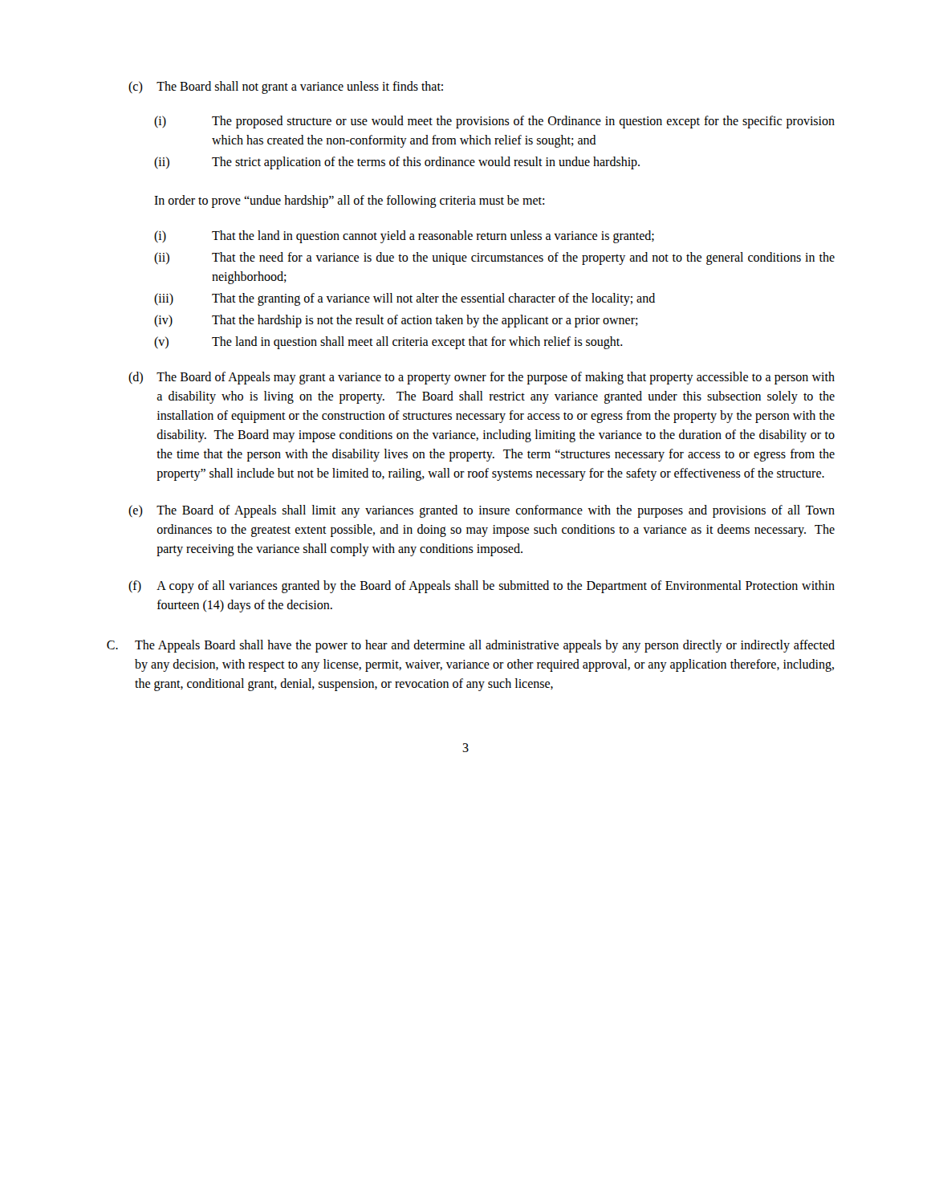(c) The Board shall not grant a variance unless it finds that:
(i) The proposed structure or use would meet the provisions of the Ordinance in question except for the specific provision which has created the non-conformity and from which relief is sought; and
(ii) The strict application of the terms of this ordinance would result in undue hardship.
In order to prove “undue hardship” all of the following criteria must be met:
(i) That the land in question cannot yield a reasonable return unless a variance is granted;
(ii) That the need for a variance is due to the unique circumstances of the property and not to the general conditions in the neighborhood;
(iii) That the granting of a variance will not alter the essential character of the locality; and
(iv) That the hardship is not the result of action taken by the applicant or a prior owner;
(v) The land in question shall meet all criteria except that for which relief is sought.
(d) The Board of Appeals may grant a variance to a property owner for the purpose of making that property accessible to a person with a disability who is living on the property. The Board shall restrict any variance granted under this subsection solely to the installation of equipment or the construction of structures necessary for access to or egress from the property by the person with the disability. The Board may impose conditions on the variance, including limiting the variance to the duration of the disability or to the time that the person with the disability lives on the property. The term “structures necessary for access to or egress from the property” shall include but not be limited to, railing, wall or roof systems necessary for the safety or effectiveness of the structure.
(e) The Board of Appeals shall limit any variances granted to insure conformance with the purposes and provisions of all Town ordinances to the greatest extent possible, and in doing so may impose such conditions to a variance as it deems necessary. The party receiving the variance shall comply with any conditions imposed.
(f) A copy of all variances granted by the Board of Appeals shall be submitted to the Department of Environmental Protection within fourteen (14) days of the decision.
C. The Appeals Board shall have the power to hear and determine all administrative appeals by any person directly or indirectly affected by any decision, with respect to any license, permit, waiver, variance or other required approval, or any application therefore, including, the grant, conditional grant, denial, suspension, or revocation of any such license,
3